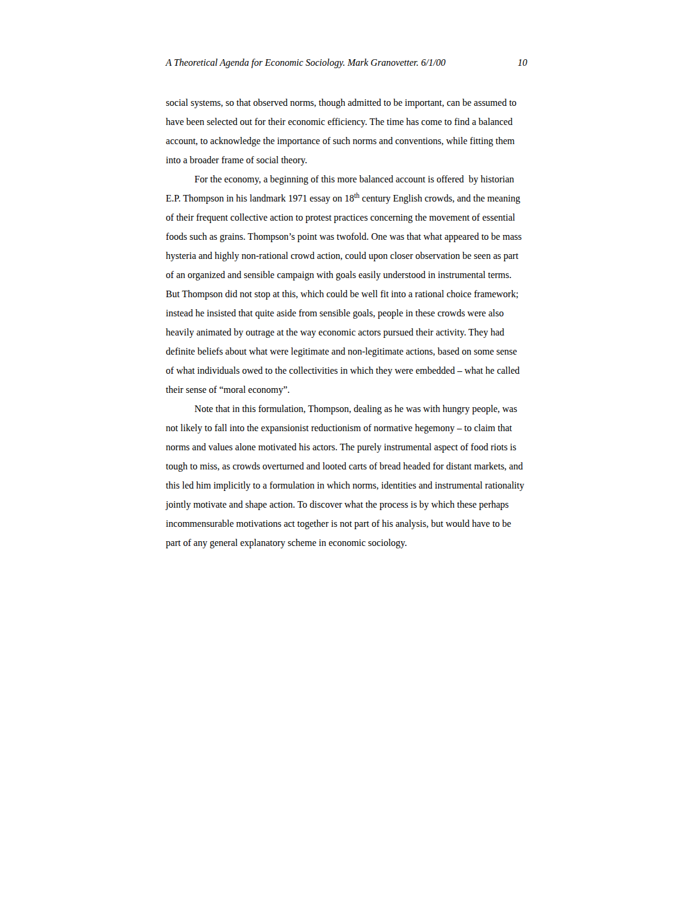A Theoretical Agenda for Economic Sociology. Mark Granovetter. 6/1/00 10
social systems, so that observed norms, though admitted to be important, can be assumed to have been selected out for their economic efficiency. The time has come to find a balanced account, to acknowledge the importance of such norms and conventions, while fitting them into a broader frame of social theory.
For the economy, a beginning of this more balanced account is offered by historian E.P. Thompson in his landmark 1971 essay on 18th century English crowds, and the meaning of their frequent collective action to protest practices concerning the movement of essential foods such as grains. Thompson’s point was twofold. One was that what appeared to be mass hysteria and highly non-rational crowd action, could upon closer observation be seen as part of an organized and sensible campaign with goals easily understood in instrumental terms. But Thompson did not stop at this, which could be well fit into a rational choice framework; instead he insisted that quite aside from sensible goals, people in these crowds were also heavily animated by outrage at the way economic actors pursued their activity. They had definite beliefs about what were legitimate and non-legitimate actions, based on some sense of what individuals owed to the collectivities in which they were embedded – what he called their sense of “moral economy”.
Note that in this formulation, Thompson, dealing as he was with hungry people, was not likely to fall into the expansionist reductionism of normative hegemony – to claim that norms and values alone motivated his actors. The purely instrumental aspect of food riots is tough to miss, as crowds overturned and looted carts of bread headed for distant markets, and this led him implicitly to a formulation in which norms, identities and instrumental rationality jointly motivate and shape action. To discover what the process is by which these perhaps incommensurable motivations act together is not part of his analysis, but would have to be part of any general explanatory scheme in economic sociology.